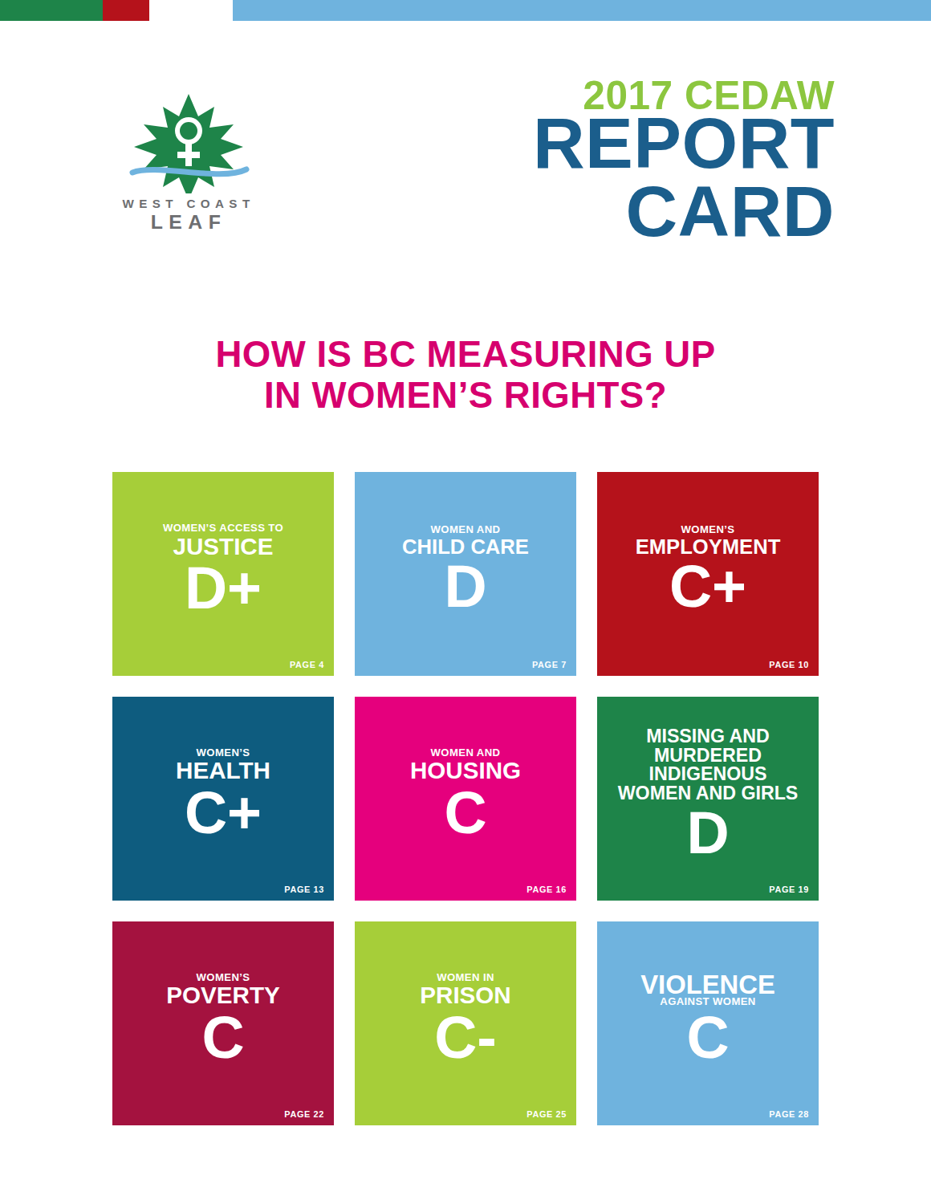WEST COAST
LEAF
2017 CEDAW
REPORT CARD
HOW IS BC MEASURING UP
IN WOMEN’S RIGHTS?
WOMEN’S ACCESS TO JUSTICE
D+
PAGE 4
WOMEN AND CHILD CARE
D
PAGE 7
WOMEN’S EMPLOYMENT
C+
PAGE 10
WOMEN’S HEALTH
C+
PAGE 13
WOMEN AND HOUSING
C
PAGE 16
MISSING AND
MURDERED
INDIGENOUS
WOMEN AND GIRLS
D
PAGE 19
WOMEN’S POVERTY
C
PAGE 22
WOMEN IN PRISON
C-
PAGE 25
VIOLENCE AGAINST WOMEN
C
PAGE 28